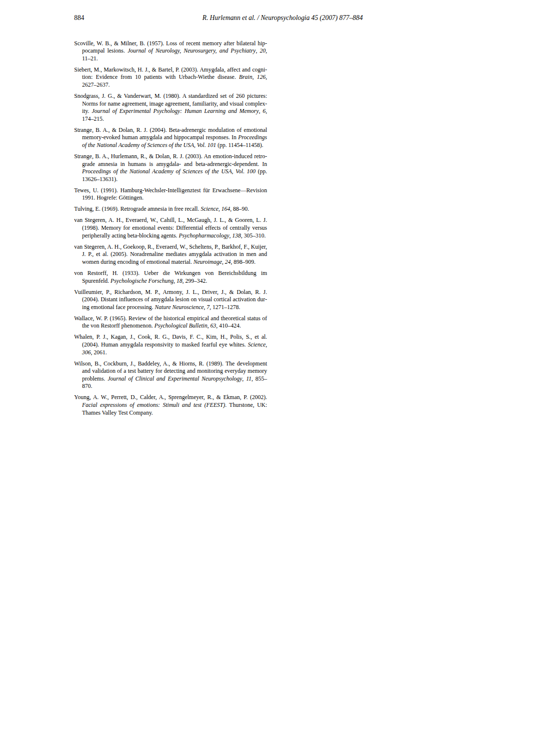884 R. Hurlemann et al. / Neuropsychologia 45 (2007) 877–884
Scoville, W. B., & Milner, B. (1957). Loss of recent memory after bilateral hippocampal lesions. Journal of Neurology, Neurosurgery, and Psychiatry, 20, 11–21.
Siebert, M., Markowitsch, H. J., & Bartel, P. (2003). Amygdala, affect and cognition: Evidence from 10 patients with Urbach-Wiethe disease. Brain, 126, 2627–2637.
Snodgrass, J. G., & Vanderwart, M. (1980). A standardized set of 260 pictures: Norms for name agreement, image agreement, familiarity, and visual complexity. Journal of Experimental Psychology: Human Learning and Memory, 6, 174–215.
Strange, B. A., & Dolan, R. J. (2004). Beta-adrenergic modulation of emotional memory-evoked human amygdala and hippocampal responses. In Proceedings of the National Academy of Sciences of the USA, Vol. 101 (pp. 11454–11458).
Strange, B. A., Hurlemann, R., & Dolan, R. J. (2003). An emotion-induced retrograde amnesia in humans is amygdala- and beta-adrenergic-dependent. In Proceedings of the National Academy of Sciences of the USA, Vol. 100 (pp. 13626–13631).
Tewes, U. (1991). Hamburg-Wechsler-Intelligenztest für Erwachsene—Revision 1991. Hogrefe: Göttingen.
Tulving, E. (1969). Retrograde amnesia in free recall. Science, 164, 88–90.
van Stegeren, A. H., Everaerd, W., Cahill, L., McGaugh, J. L., & Gooren, L. J. (1998). Memory for emotional events: Differential effects of centrally versus peripherally acting beta-blocking agents. Psychopharmacology, 138, 305–310.
van Stegeren, A. H., Goekoop, R., Everaerd, W., Scheltens, P., Barkhof, F., Kuijer, J. P., et al. (2005). Noradrenaline mediates amygdala activation in men and women during encoding of emotional material. Neuroimage, 24, 898–909.
von Restorff, H. (1933). Ueber die Wirkungen von Bereichsbildung im Spurenfeld. Psychologische Forschung, 18, 299–342.
Vuilleumier, P., Richardson, M. P., Armony, J. L., Driver, J., & Dolan, R. J. (2004). Distant influences of amygdala lesion on visual cortical activation during emotional face processing. Nature Neuroscience, 7, 1271–1278.
Wallace, W. P. (1965). Review of the historical empirical and theoretical status of the von Restorff phenomenon. Psychological Bulletin, 63, 410–424.
Whalen, P. J., Kagan, J., Cook, R. G., Davis, F. C., Kim, H., Polis, S., et al. (2004). Human amygdala responsivity to masked fearful eye whites. Science, 306, 2061.
Wilson, B., Cockburn, J., Baddeley, A., & Hiorns, R. (1989). The development and validation of a test battery for detecting and monitoring everyday memory problems. Journal of Clinical and Experimental Neuropsychology, 11, 855–870.
Young, A. W., Perrett, D., Calder, A., Sprengelmeyer, R., & Ekman, P. (2002). Facial expressions of emotions: Stimuli and test (FEEST). Thurstone, UK: Thames Valley Test Company.